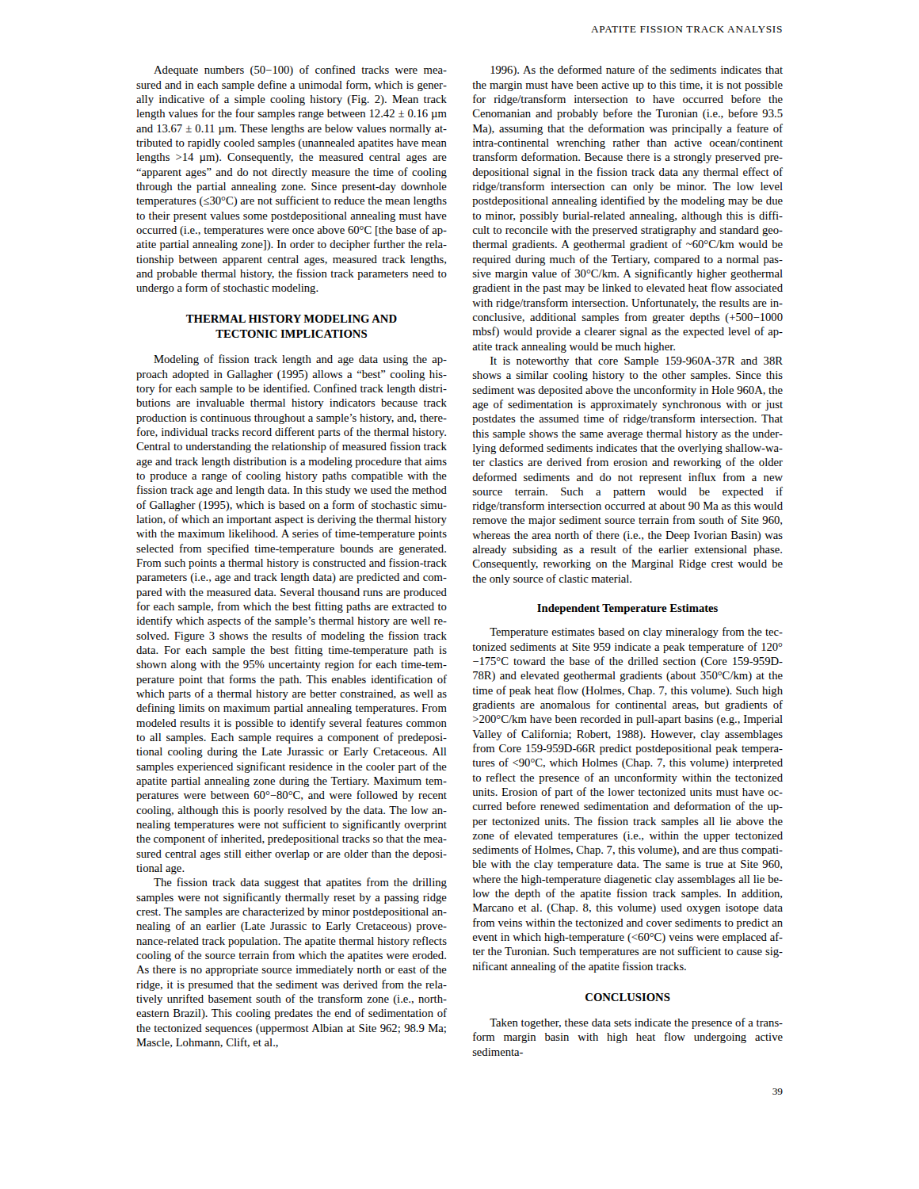APATITE FISSION TRACK ANALYSIS
Adequate numbers (50−100) of confined tracks were measured and in each sample define a unimodal form, which is generally indicative of a simple cooling history (Fig. 2). Mean track length values for the four samples range between 12.42 ± 0.16 µm and 13.67 ± 0.11 µm. These lengths are below values normally attributed to rapidly cooled samples (unannealed apatites have mean lengths >14 µm). Consequently, the measured central ages are “apparent ages” and do not directly measure the time of cooling through the partial annealing zone. Since present-day downhole temperatures (≤30°C) are not sufficient to reduce the mean lengths to their present values some postdepositional annealing must have occurred (i.e., temperatures were once above 60°C [the base of apatite partial annealing zone]). In order to decipher further the relationship between apparent central ages, measured track lengths, and probable thermal history, the fission track parameters need to undergo a form of stochastic modeling.
Thermal History Modeling and
Tectonic Implications
Modeling of fission track length and age data using the approach adopted in Gallagher (1995) allows a “best” cooling history for each sample to be identified. Confined track length distributions are invaluable thermal history indicators because track production is continuous throughout a sample’s history, and, therefore, individual tracks record different parts of the thermal history. Central to understanding the relationship of measured fission track age and track length distribution is a modeling procedure that aims to produce a range of cooling history paths compatible with the fission track age and length data. In this study we used the method of Gallagher (1995), which is based on a form of stochastic simulation, of which an important aspect is deriving the thermal history with the maximum likelihood. A series of time-temperature points selected from specified time-temperature bounds are generated. From such points a thermal history is constructed and fission-track parameters (i.e., age and track length data) are predicted and compared with the measured data. Several thousand runs are produced for each sample, from which the best fitting paths are extracted to identify which aspects of the sample’s thermal history are well resolved. Figure 3 shows the results of modeling the fission track data. For each sample the best fitting time-temperature path is shown along with the 95% uncertainty region for each time-temperature point that forms the path. This enables identification of which parts of a thermal history are better constrained, as well as defining limits on maximum partial annealing temperatures. From modeled results it is possible to identify several features common to all samples. Each sample requires a component of predepositional cooling during the Late Jurassic or Early Cretaceous. All samples experienced significant residence in the cooler part of the apatite partial annealing zone during the Tertiary. Maximum temperatures were between 60°−80°C, and were followed by recent cooling, although this is poorly resolved by the data. The low annealing temperatures were not sufficient to significantly overprint the component of inherited, predepositional tracks so that the measured central ages still either overlap or are older than the depositional age.
The fission track data suggest that apatites from the drilling samples were not significantly thermally reset by a passing ridge crest. The samples are characterized by minor postdepositional annealing of an earlier (Late Jurassic to Early Cretaceous) provenance-related track population. The apatite thermal history reflects cooling of the source terrain from which the apatites were eroded. As there is no appropriate source immediately north or east of the ridge, it is presumed that the sediment was derived from the relatively unrifted basement south of the transform zone (i.e., northeastern Brazil). This cooling predates the end of sedimentation of the tectonized sequences (uppermost Albian at Site 962; 98.9 Ma; Mascle, Lohmann, Clift, et al.,
1996). As the deformed nature of the sediments indicates that the margin must have been active up to this time, it is not possible for ridge/transform intersection to have occurred before the Cenomanian and probably before the Turonian (i.e., before 93.5 Ma), assuming that the deformation was principally a feature of intra-continental wrenching rather than active ocean/continent transform deformation. Because there is a strongly preserved predepositional signal in the fission track data any thermal effect of ridge/transform intersection can only be minor. The low level postdepositional annealing identified by the modeling may be due to minor, possibly burial-related annealing, although this is difficult to reconcile with the preserved stratigraphy and standard geothermal gradients. A geothermal gradient of ~60°C/km would be required during much of the Tertiary, compared to a normal passive margin value of 30°C/km. A significantly higher geothermal gradient in the past may be linked to elevated heat flow associated with ridge/transform intersection. Unfortunately, the results are inconclusive, additional samples from greater depths (+500−1000 mbsf) would provide a clearer signal as the expected level of apatite track annealing would be much higher.
It is noteworthy that core Sample 159-960A-37R and 38R shows a similar cooling history to the other samples. Since this sediment was deposited above the unconformity in Hole 960A, the age of sedimentation is approximately synchronous with or just postdates the assumed time of ridge/transform intersection. That this sample shows the same average thermal history as the underlying deformed sediments indicates that the overlying shallow-water clastics are derived from erosion and reworking of the older deformed sediments and do not represent influx from a new source terrain. Such a pattern would be expected if ridge/transform intersection occurred at about 90 Ma as this would remove the major sediment source terrain from south of Site 960, whereas the area north of there (i.e., the Deep Ivorian Basin) was already subsiding as a result of the earlier extensional phase. Consequently, reworking on the Marginal Ridge crest would be the only source of clastic material.
Independent Temperature Estimates
Temperature estimates based on clay mineralogy from the tectonized sediments at Site 959 indicate a peak temperature of 120°−175°C toward the base of the drilled section (Core 159-959D-78R) and elevated geothermal gradients (about 350°C/km) at the time of peak heat flow (Holmes, Chap. 7, this volume). Such high gradients are anomalous for continental areas, but gradients of >200°C/km have been recorded in pull-apart basins (e.g., Imperial Valley of California; Robert, 1988). However, clay assemblages from Core 159-959D-66R predict postdepositional peak temperatures of <90°C, which Holmes (Chap. 7, this volume) interpreted to reflect the presence of an unconformity within the tectonized units. Erosion of part of the lower tectonized units must have occurred before renewed sedimentation and deformation of the upper tectonized units. The fission track samples all lie above the zone of elevated temperatures (i.e., within the upper tectonized sediments of Holmes, Chap. 7, this volume), and are thus compatible with the clay temperature data. The same is true at Site 960, where the high-temperature diagenetic clay assemblages all lie below the depth of the apatite fission track samples. In addition, Marcano et al. (Chap. 8, this volume) used oxygen isotope data from veins within the tectonized and cover sediments to predict an event in which high-temperature (<60°C) veins were emplaced after the Turonian. Such temperatures are not sufficient to cause significant annealing of the apatite fission tracks.
Conclusions
Taken together, these data sets indicate the presence of a transform margin basin with high heat flow undergoing active sedimenta-
39